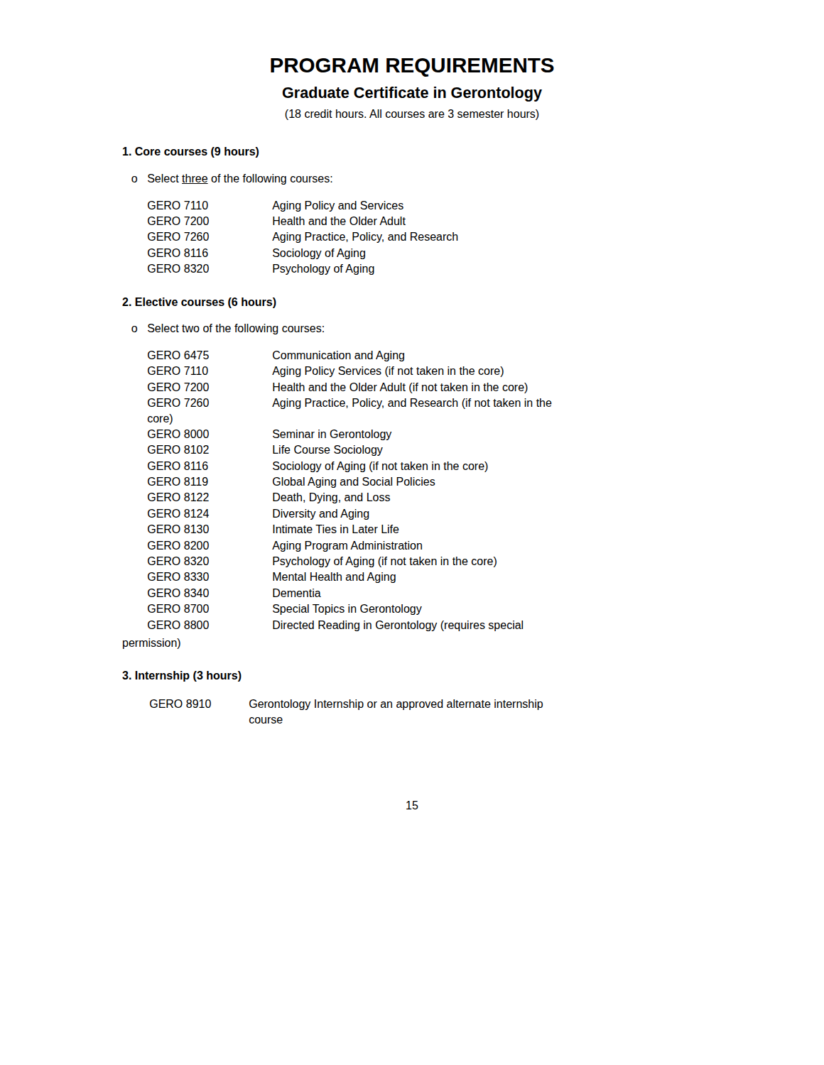PROGRAM REQUIREMENTS
Graduate Certificate in Gerontology
(18 credit hours. All courses are 3 semester hours)
1. Core courses (9 hours)
Select three of the following courses:
| GERO 7110 | Aging Policy and Services |
| GERO 7200 | Health and the Older Adult |
| GERO 7260 | Aging Practice, Policy, and Research |
| GERO 8116 | Sociology of Aging |
| GERO 8320 | Psychology of Aging |
2. Elective courses (6 hours)
Select two of the following courses:
| GERO 6475 | Communication and Aging |
| GERO 7110 | Aging Policy Services (if not taken in the core) |
| GERO 7200 | Health and the Older Adult (if not taken in the core) |
| GERO 7260 core) | Aging Practice, Policy, and Research (if not taken in the |
| GERO 8000 | Seminar in Gerontology |
| GERO 8102 | Life Course Sociology |
| GERO 8116 | Sociology of Aging (if not taken in the core) |
| GERO 8119 | Global Aging and Social Policies |
| GERO 8122 | Death, Dying, and Loss |
| GERO 8124 | Diversity and Aging |
| GERO 8130 | Intimate Ties in Later Life |
| GERO 8200 | Aging Program Administration |
| GERO 8320 | Psychology of Aging (if not taken in the core) |
| GERO 8330 | Mental Health and Aging |
| GERO 8340 | Dementia |
| GERO 8700 | Special Topics in Gerontology |
| GERO 8800 | Directed Reading in Gerontology (requires special |
permission)
3. Internship (3 hours)
| GERO 8910 | Gerontology Internship or an approved alternate internship course |
15